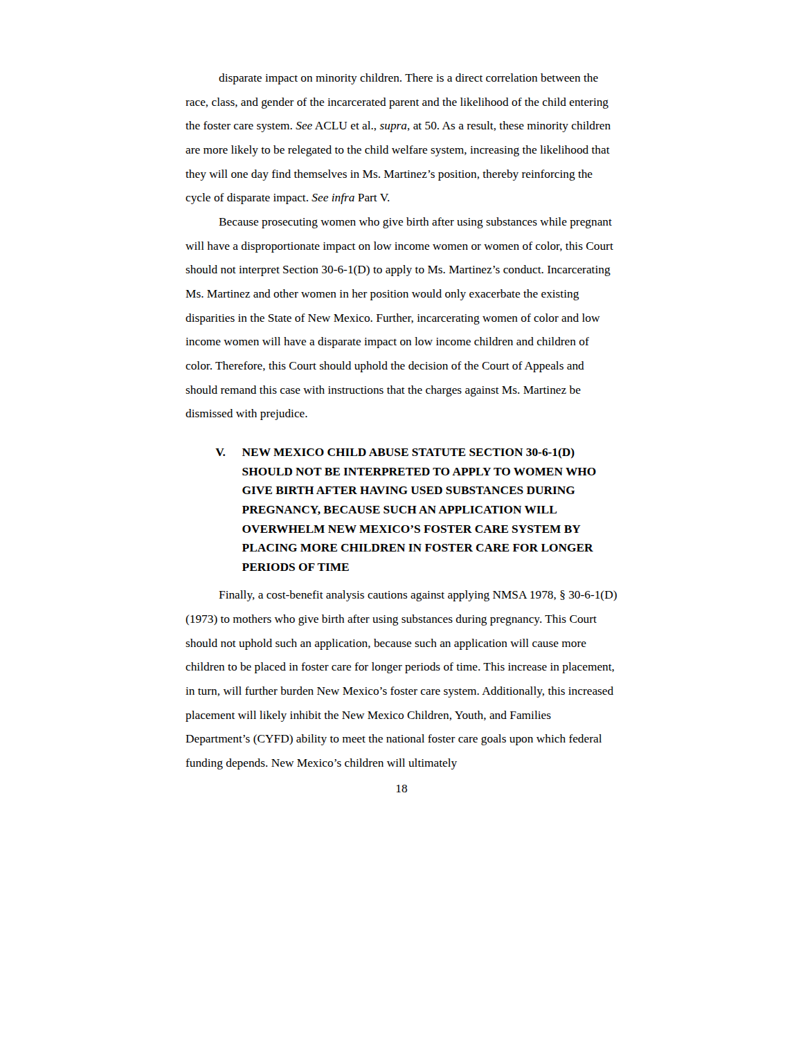disparate impact on minority children. There is a direct correlation between the race, class, and gender of the incarcerated parent and the likelihood of the child entering the foster care system. See ACLU et al., supra, at 50. As a result, these minority children are more likely to be relegated to the child welfare system, increasing the likelihood that they will one day find themselves in Ms. Martinez’s position, thereby reinforcing the cycle of disparate impact. See infra Part V.
Because prosecuting women who give birth after using substances while pregnant will have a disproportionate impact on low income women or women of color, this Court should not interpret Section 30-6-1(D) to apply to Ms. Martinez’s conduct. Incarcerating Ms. Martinez and other women in her position would only exacerbate the existing disparities in the State of New Mexico. Further, incarcerating women of color and low income women will have a disparate impact on low income children and children of color. Therefore, this Court should uphold the decision of the Court of Appeals and should remand this case with instructions that the charges against Ms. Martinez be dismissed with prejudice.
V.
New Mexico Child Abuse Statute Section 30-6-1(D) Should Not Be Interpreted To Apply To Women Who Give Birth After Having Used Substances During Pregnancy, Because Such An Application Will Overwhelm New Mexico’s Foster Care System By Placing More Children In Foster Care For Longer Periods Of Time
Finally, a cost-benefit analysis cautions against applying NMSA 1978, § 30-6-1(D) (1973) to mothers who give birth after using substances during pregnancy. This Court should not uphold such an application, because such an application will cause more children to be placed in foster care for longer periods of time. This increase in placement, in turn, will further burden New Mexico’s foster care system. Additionally, this increased placement will likely inhibit the New Mexico Children, Youth, and Families Department’s (CYFD) ability to meet the national foster care goals upon which federal funding depends. New Mexico’s children will ultimately
18